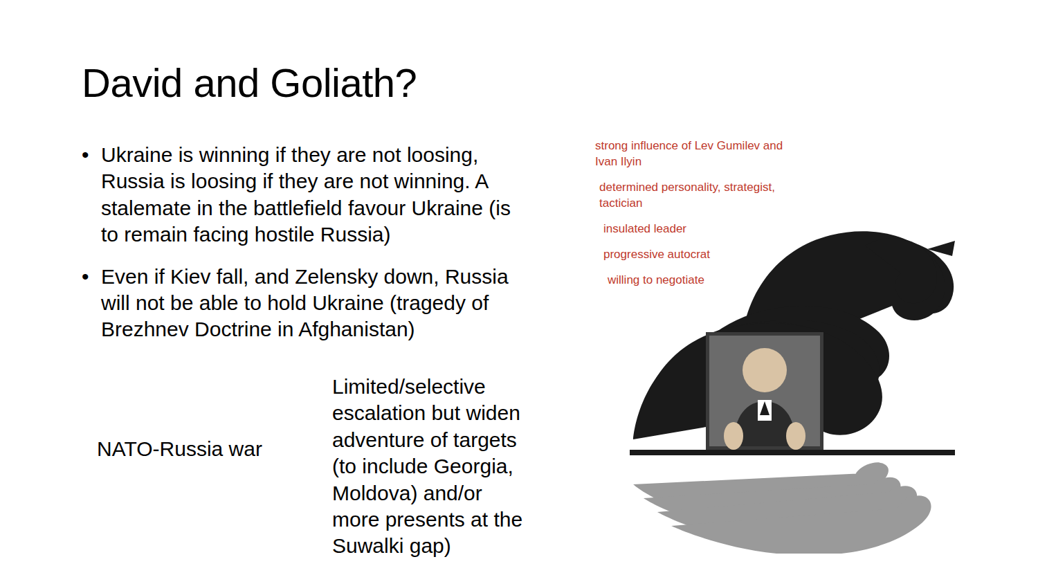David and Goliath?
Ukraine is winning if they are not loosing, Russia is loosing if they are not winning. A stalemate in the battlefield favour Ukraine (is to remain facing hostile Russia)
Even if Kiev fall, and Zelensky down, Russia will not be able to hold Ukraine (tragedy of Brezhnev Doctrine in Afghanistan)
NATO-Russia war
Limited/selective escalation but widen adventure of targets (to include Georgia, Moldova) and/or more presents at the Suwalki gap)
strong influence of Lev Gumilev and Ivan Ilyin
determined personality, strategist, tactician
insulated leader
progressive autocrat
willing to negotiate